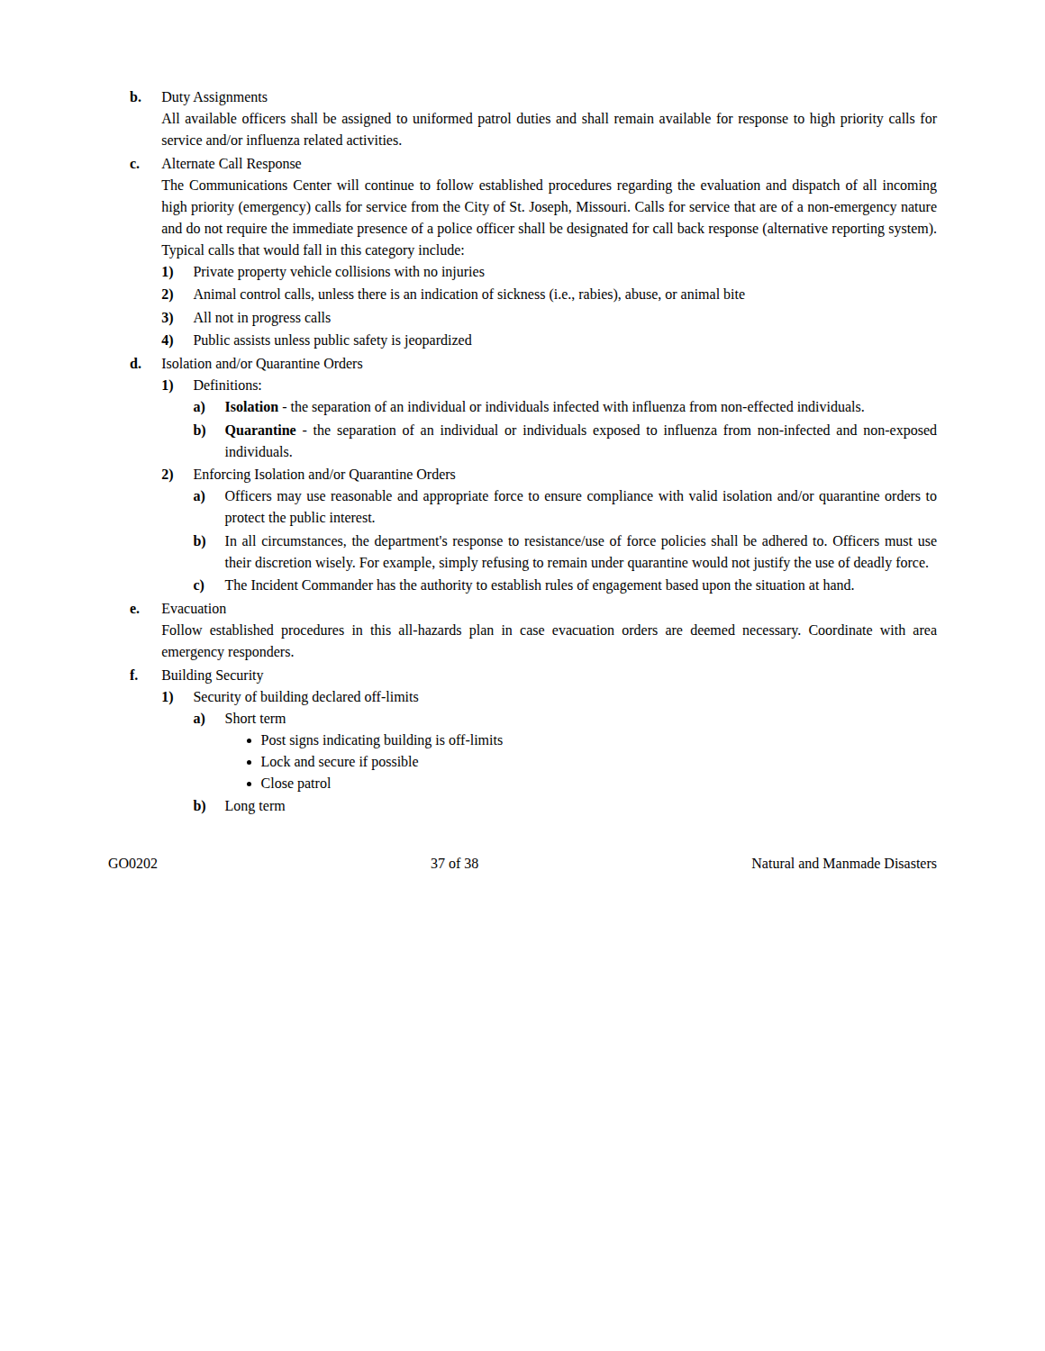b.
Duty Assignments
All available officers shall be assigned to uniformed patrol duties and shall remain available for response to high priority calls for service and/or influenza related activities.
c.
Alternate Call Response
The Communications Center will continue to follow established procedures regarding the evaluation and dispatch of all incoming high priority (emergency) calls for service from the City of St. Joseph, Missouri. Calls for service that are of a non-emergency nature and do not require the immediate presence of a police officer shall be designated for call back response (alternative reporting system). Typical calls that would fall in this category include:
1) Private property vehicle collisions with no injuries
2) Animal control calls, unless there is an indication of sickness (i.e., rabies), abuse, or animal bite
3) All not in progress calls
4) Public assists unless public safety is jeopardized
d.
Isolation and/or Quarantine Orders
1) Definitions:
a) Isolation - the separation of an individual or individuals infected with influenza from non-effected individuals.
b) Quarantine - the separation of an individual or individuals exposed to influenza from non-infected and non-exposed individuals.
2) Enforcing Isolation and/or Quarantine Orders
a) Officers may use reasonable and appropriate force to ensure compliance with valid isolation and/or quarantine orders to protect the public interest.
b) In all circumstances, the department's response to resistance/use of force policies shall be adhered to. Officers must use their discretion wisely. For example, simply refusing to remain under quarantine would not justify the use of deadly force.
c) The Incident Commander has the authority to establish rules of engagement based upon the situation at hand.
e.
Evacuation
Follow established procedures in this all-hazards plan in case evacuation orders are deemed necessary. Coordinate with area emergency responders.
f.
Building Security
1) Security of building declared off-limits
a) Short term
Post signs indicating building is off-limits
Lock and secure if possible
Close patrol
b) Long term
GO0202 37 of 38 Natural and Manmade Disasters